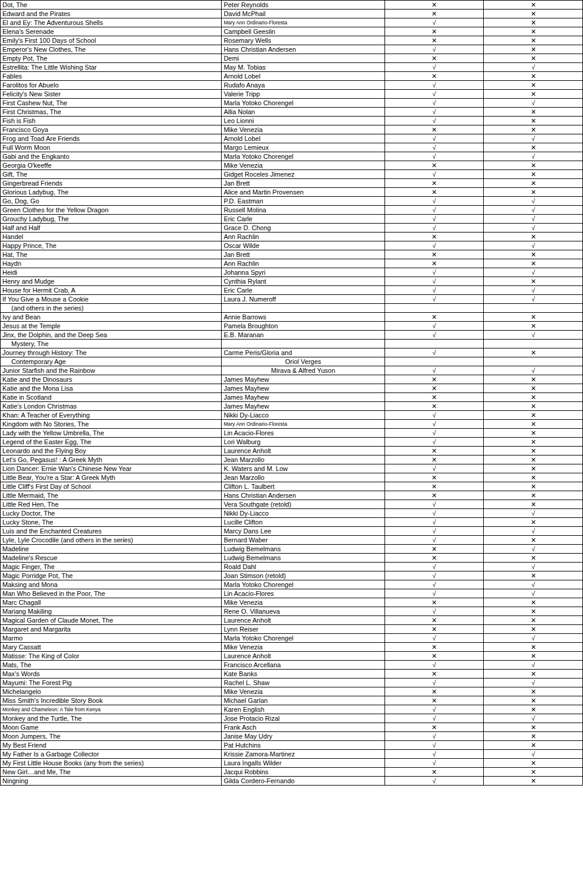| Dot, The | Peter Reynolds | ✕ | ✕ |
| Edward and the Pirates | David McPhail | ✕ | ✕ |
| El and Ey: The Adventurous Shells | Mary Ann Ordinario-Floresta | √ | ✕ |
| Elena's Serenade | Campbell Geeslin | ✕ | ✕ |
| Emily's First 100 Days of School | Rosemary Wells | ✕ | ✕ |
| Emperor's New Clothes, The | Hans Christian Andersen | √ | ✕ |
| Empty Pot, The | Demi | ✕ | ✕ |
| Estrellita: The Little Wishing Star | May M. Tobias | √ | √ |
| Fables | Arnold Lobel | ✕ | ✕ |
| Farolitos for Abuelo | Rudafo Anaya | √ | ✕ |
| Felicity's New Sister | Valerie Tripp | √ | ✕ |
| First Cashew Nut, The | Marla Yotoko Chorengel | √ | √ |
| First Christmas, The | Allia Nolan | √ | ✕ |
| Fish is Fish | Leo Lionni | √ | ✕ |
| Francisco Goya | Mike Venezia | ✕ | ✕ |
| Frog and Toad Are Friends | Arnold Lobel | √ | √ |
| Full Worm Moon | Margo Lemieux | √ | ✕ |
| Gabi and the Engkanto | Marla Yotoko Chorengel | √ | √ |
| Georgia O'keeffe | Mike Venezia | ✕ | ✕ |
| Gift, The | Gidget Roceles Jimenez | √ | ✕ |
| Gingerbread Friends | Jan Brett | ✕ | ✕ |
| Glorious Ladybug, The | Alice and Martin Provensen | ✕ | ✕ |
| Go, Dog, Go | P.D. Eastman | √ | √ |
| Green Clothes for the Yellow Dragon | Russell Molina | √ | √ |
| Grouchy Ladybug, The | Eric Carle | √ | √ |
| Half and Half | Grace D. Chong | √ | √ |
| Handel | Ann Rachlin | ✕ | ✕ |
| Happy Prince, The | Oscar Wilde | √ | √ |
| Hat, The | Jan Brett | ✕ | ✕ |
| Haydn | Ann Rachlin | ✕ | ✕ |
| Heidi | Johanna Spyri | √ | √ |
| Henry and Mudge | Cynthia Rylant | √ | ✕ |
| House for Hermit Crab, A | Eric Carle | √ | √ |
| If You Give a Mouse a Cookie | Laura J. Numeroff | √ | √ |
| (and others in the series) | | | |
| Ivy and Bean | Annie Barrows | ✕ | ✕ |
| Jesus at the Temple | Pamela Broughton | √ | ✕ |
| Jinx, the Dolphin, and the Deep Sea | E.B. Maranan | √ | √ |
| Mystery, The | | | |
| Journey through History: The | Carme Peris/Gloria and | √ | ✕ |
| Contemporary Age | Oriol Verges | | |
| Junior Starfish and the Rainbow | Mirava & Alfred Yuson | √ | √ |
| Katie and the Dinosaurs | James Mayhew | ✕ | ✕ |
| Katie and the Mona Lisa | James Mayhew | ✕ | ✕ |
| Katie in Scotland | James Mayhew | ✕ | ✕ |
| Katie's London Christmas | James Mayhew | ✕ | ✕ |
| Khan: A Teacher of Everything | Nikki Dy-Liacco | √ | ✕ |
| Kingdom with No Stories, The | Mary Ann Ordinario-Floresta | √ | ✕ |
| Lady with the Yellow Umbrella, The | Lin Acacio-Flores | √ | ✕ |
| Legend of the Easter Egg, The | Lori Walburg | √ | ✕ |
| Leonardo and the Flying Boy | Laurence Anholt | ✕ | ✕ |
| Let's Go, Pegasus! : A Greek Myth | Jean Marzollo | ✕ | ✕ |
| Lion Dancer: Ernie Wan's Chinese New Year | K. Waters and M. Low | √ | ✕ |
| Little Bear, You're a Star: A Greek Myth | Jean Marzollo | ✕ | ✕ |
| Little Cliff's First Day of School | Clifton L. Taulbert | ✕ | ✕ |
| Little Mermaid, The | Hans Christian Andersen | ✕ | ✕ |
| Little Red Hen, The | Vera Southgate (retold) | √ | ✕ |
| Lucky Doctor, The | Nikki Dy-Liacco | √ | √ |
| Lucky Stone, The | Lucille Clifton | √ | ✕ |
| Luis and the Enchanted Creatures | Marcy Dans Lee | √ | √ |
| Lyle, Lyle Crocodile (and others in the series) | Bernard Waber | √ | ✕ |
| Madeline | Ludwig Bemelmans | ✕ | √ |
| Madeline's Rescue | Ludwig Bemelmans | ✕ | ✕ |
| Magic Finger, The | Roald Dahl | √ | √ |
| Magic Porridge Pot, The | Joan Stimson (retold) | √ | ✕ |
| Maksing and Mona | Marla Yotoko Chorengel | √ | √ |
| Man Who Believed in the Poor, The | Lin Acacio-Flores | √ | √ |
| Marc Chagall | Mike Venezia | ✕ | ✕ |
| Mariang Makiling | Rene O. Villanueva | √ | ✕ |
| Magical Garden of Claude Monet, The | Laurence Anholt | ✕ | ✕ |
| Margaret and Margarita | Lynn Reiser | ✕ | ✕ |
| Marmo | Marla Yotoko Chorengel | √ | √ |
| Mary Cassatt | Mike Venezia | ✕ | ✕ |
| Matisse: The King of Color | Laurence Anholt | ✕ | ✕ |
| Mats, The | Francisco Arcellana | √ | √ |
| Max's Words | Kate Banks | ✕ | ✕ |
| Mayumi: The Forest Pig | Rachel L. Shaw | √ | √ |
| Michelangelo | Mike Venezia | ✕ | ✕ |
| Miss Smith's Incredible Story Book | Michael Garlan | ✕ | ✕ |
| Monkey and Chameleon: A Tale from Kenya | Karen English | √ | ✕ |
| Monkey and the Turtle, The | Jose Protacio Rizal | √ | √ |
| Moon Game | Frank Asch | ✕ | ✕ |
| Moon Jumpers, The | Janise May Udry | √ | ✕ |
| My Best Friend | Pat Hutchins | √ | ✕ |
| My Father Is a Garbage Collector | Krissie Zamora-Martinez | √ | √ |
| My First Little House Books (any from the series) | Laura Ingalls Wilder | √ | ✕ |
| New Girl…and Me, The | Jacqui Robbins | ✕ | ✕ |
| Ningning | Gilda Cordero-Fernando | √ | ✕ |